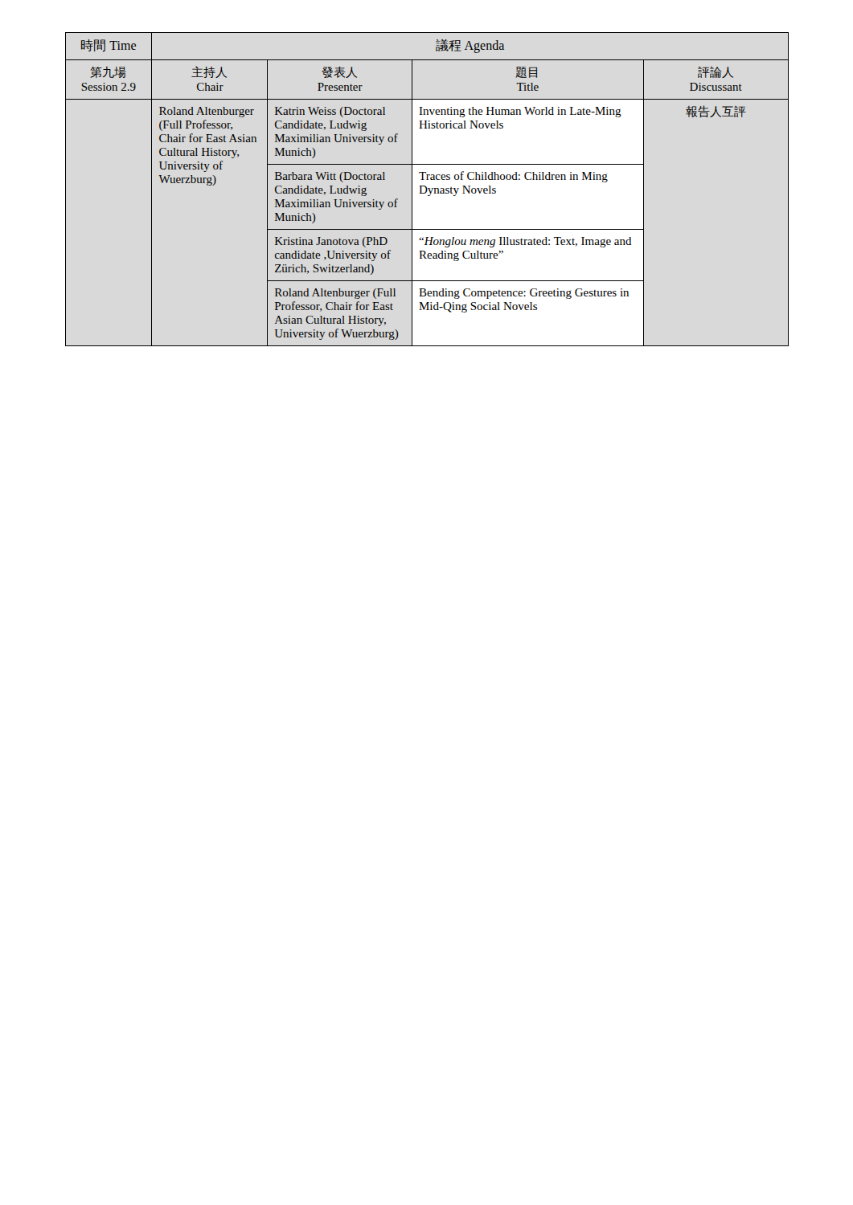| 時間 Time | 議程 Agenda |
| --- | --- |
| 第九場 Session 2.9 | 主持人 Chair | 發表人 Presenter | 題目 Title | 評論人 Discussant |
| | Roland Altenburger (Full Professor, Chair for East Asian Cultural History, University of Wuerzburg) | Katrin Weiss (Doctoral Candidate, Ludwig Maximilian University of Munich) | Inventing the Human World in Late-Ming Historical Novels | 報告人互評 |
| Barbara Witt (Doctoral Candidate, Ludwig Maximilian University of Munich) | Traces of Childhood: Children in Ming Dynasty Novels |
| Kristina Janotova (PhD candidate ,University of Zürich, Switzerland) | “ Honglou meng Illustrated: Text, Image and Reading Culture” |
| Roland Altenburger (Full Professor, Chair for East Asian Cultural History, University of Wuerzburg) | Bending Competence: Greeting Gestures in Mid-Qing Social Novels |